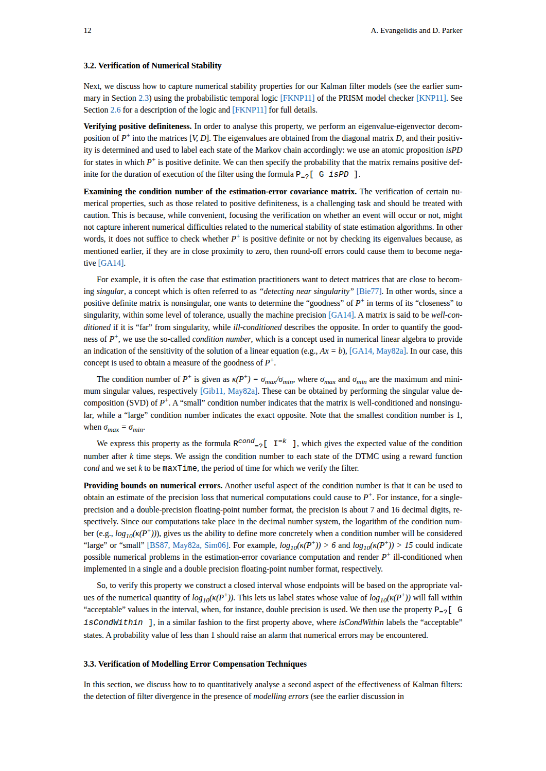12 A. Evangelidis and D. Parker
3.2. Verification of Numerical Stability
Next, we discuss how to capture numerical stability properties for our Kalman filter models (see the earlier summary in Section 2.3) using the probabilistic temporal logic [FKNP11] of the PRISM model checker [KNP11]. See Section 2.6 for a description of the logic and [FKNP11] for full details.
Verifying positive definiteness. In order to analyse this property, we perform an eigenvalue-eigenvector decomposition of P+ into the matrices [V, D]. The eigenvalues are obtained from the diagonal matrix D, and their positivity is determined and used to label each state of the Markov chain accordingly: we use an atomic proposition isPD for states in which P+ is positive definite. We can then specify the probability that the matrix remains positive definite for the duration of execution of the filter using the formula P=?[ G isPD ].
Examining the condition number of the estimation-error covariance matrix. The verification of certain numerical properties, such as those related to positive definiteness, is a challenging task and should be treated with caution. This is because, while convenient, focusing the verification on whether an event will occur or not, might not capture inherent numerical difficulties related to the numerical stability of state estimation algorithms. In other words, it does not suffice to check whether P+ is positive definite or not by checking its eigenvalues because, as mentioned earlier, if they are in close proximity to zero, then round-off errors could cause them to become negative [GA14].
For example, it is often the case that estimation practitioners want to detect matrices that are close to becoming singular, a concept which is often referred to as “detecting near singularity” [Bie77]. In other words, since a positive definite matrix is nonsingular, one wants to determine the “goodness” of P+ in terms of its “closeness” to singularity, within some level of tolerance, usually the machine precision [GA14]. A matrix is said to be well-conditioned if it is “far” from singularity, while ill-conditioned describes the opposite. In order to quantify the goodness of P+, we use the so-called condition number, which is a concept used in numerical linear algebra to provide an indication of the sensitivity of the solution of a linear equation (e.g., Ax = b), [GA14, May82a]. In our case, this concept is used to obtain a measure of the goodness of P+.
The condition number of P+ is given as κ(P+) = σmax/σmin, where σmax and σmin are the maximum and minimum singular values, respectively [Gib11, May82a]. These can be obtained by performing the singular value decomposition (SVD) of P+. A “small” condition number indicates that the matrix is well-conditioned and nonsingular, while a “large” condition number indicates the exact opposite. Note that the smallest condition number is 1, when σmax = σmin.
We express this property as the formula Rcond=?[ I=k ], which gives the expected value of the condition number after k time steps. We assign the condition number to each state of the DTMC using a reward function cond and we set k to be maxTime, the period of time for which we verify the filter.
Providing bounds on numerical errors. Another useful aspect of the condition number is that it can be used to obtain an estimate of the precision loss that numerical computations could cause to P+. For instance, for a single-precision and a double-precision floating-point number format, the precision is about 7 and 16 decimal digits, respectively. Since our computations take place in the decimal number system, the logarithm of the condition number (e.g., log10(κ(P+))), gives us the ability to define more concretely when a condition number will be considered “large” or “small” [BS87, May82a, Sim06]. For example, log10(κ(P+)) > 6 and log10(κ(P+)) > 15 could indicate possible numerical problems in the estimation-error covariance computation and render P+ ill-conditioned when implemented in a single and a double precision floating-point number format, respectively.
So, to verify this property we construct a closed interval whose endpoints will be based on the appropriate values of the numerical quantity of log10(κ(P+)). This lets us label states whose value of log10(κ(P+)) will fall within “acceptable” values in the interval, when, for instance, double precision is used. We then use the property P=?[ G isCondWithin ], in a similar fashion to the first property above, where isCondWithin labels the “acceptable” states. A probability value of less than 1 should raise an alarm that numerical errors may be encountered.
3.3. Verification of Modelling Error Compensation Techniques
In this section, we discuss how to to quantitatively analyse a second aspect of the effectiveness of Kalman filters: the detection of filter divergence in the presence of modelling errors (see the earlier discussion in